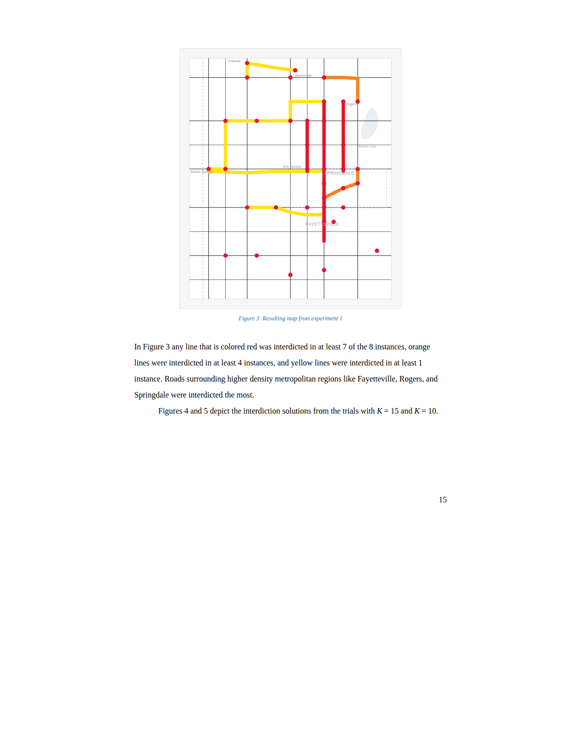Beaver Lake Gravette Bentonville Rogers Elm Springs SPRINGDALE Siloam Springs FAYETTEVILLE
Figure 3: Resulting map from experiment 1
In Figure 3 any line that is colored red was interdicted in at least 7 of the 8 instances, orange lines were interdicted in at least 4 instances, and yellow lines were interdicted in at least 1 instance. Roads surrounding higher density metropolitan regions like Fayetteville, Rogers, and Springdale were interdicted the most.
Figures 4 and 5 depict the interdiction solutions from the trials with K = 15 and K = 10.
15